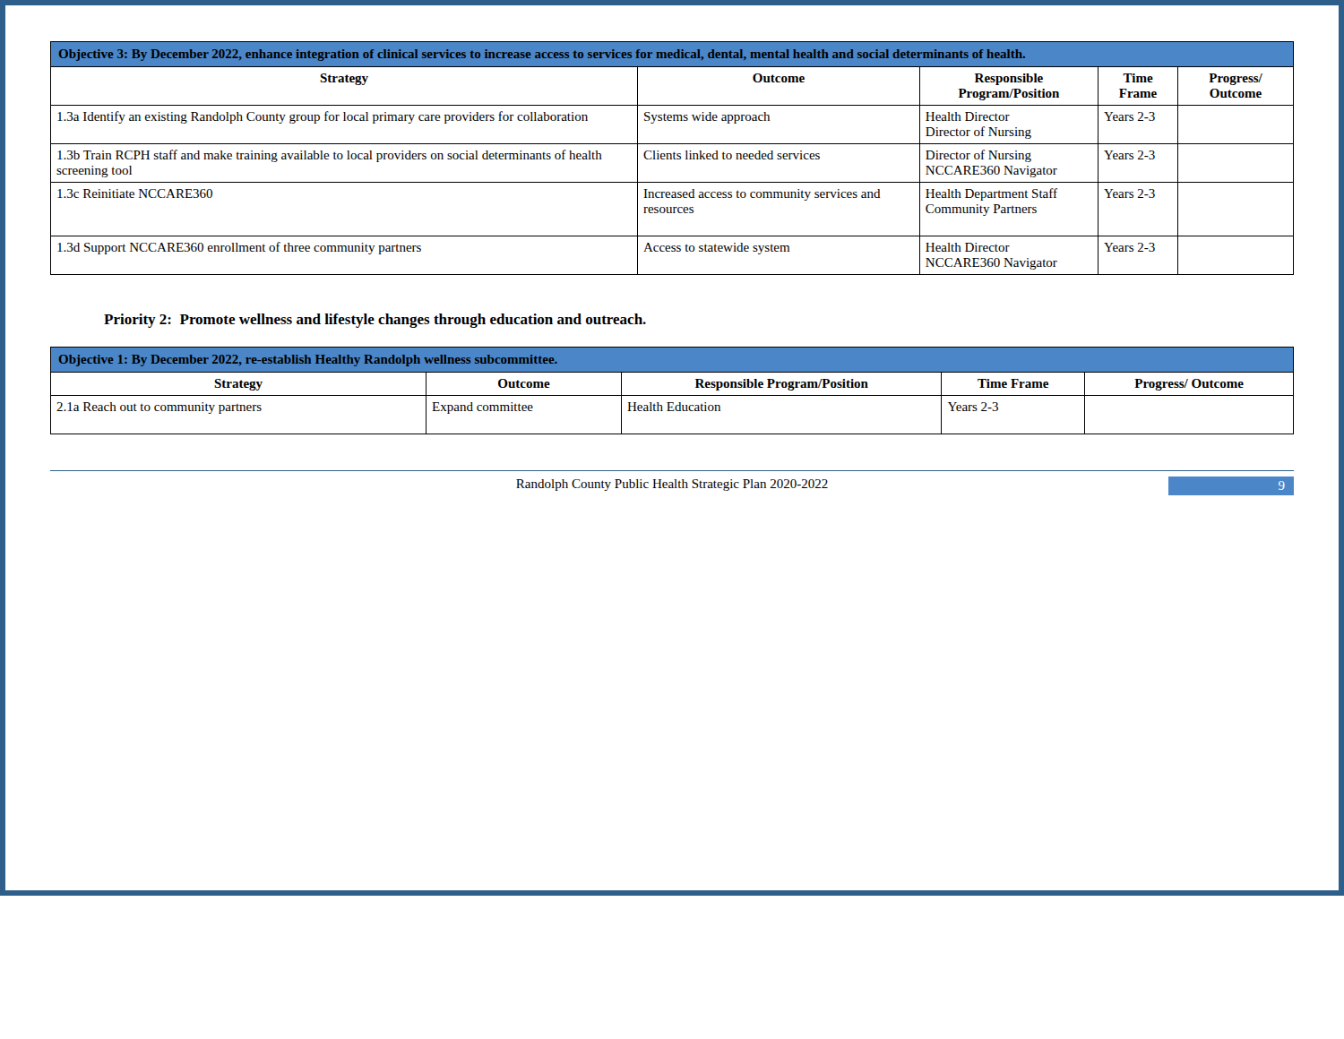| Objective 3: By December 2022, enhance integration of clinical services to increase access to services for medical, dental, mental health and social determinants of health. |
| Strategy | Outcome | Responsible Program/Position | Time Frame | Progress/ Outcome |
| 1.3a Identify an existing Randolph County group for local primary care providers for collaboration | Systems wide approach | Health Director Director of Nursing | Years 2-3 | |
| 1.3b Train RCPH staff and make training available to local providers on social determinants of health screening tool | Clients linked to needed services | Director of Nursing NCCARE360 Navigator | Years 2-3 | |
| 1.3c Reinitiate NCCARE360 | Increased access to community services and resources | Health Department Staff Community Partners | Years 2-3 | |
| 1.3d Support NCCARE360 enrollment of three community partners | Access to statewide system | Health Director NCCARE360 Navigator | Years 2-3 | |
Priority 2: Promote wellness and lifestyle changes through education and outreach.
| Objective 1: By December 2022, re-establish Healthy Randolph wellness subcommittee. |
| Strategy | Outcome | Responsible Program/Position | Time Frame | Progress/ Outcome |
| 2.1a Reach out to community partners | Expand committee | Health Education | Years 2-3 | |
Randolph County Public Health Strategic Plan 2020-2022 9